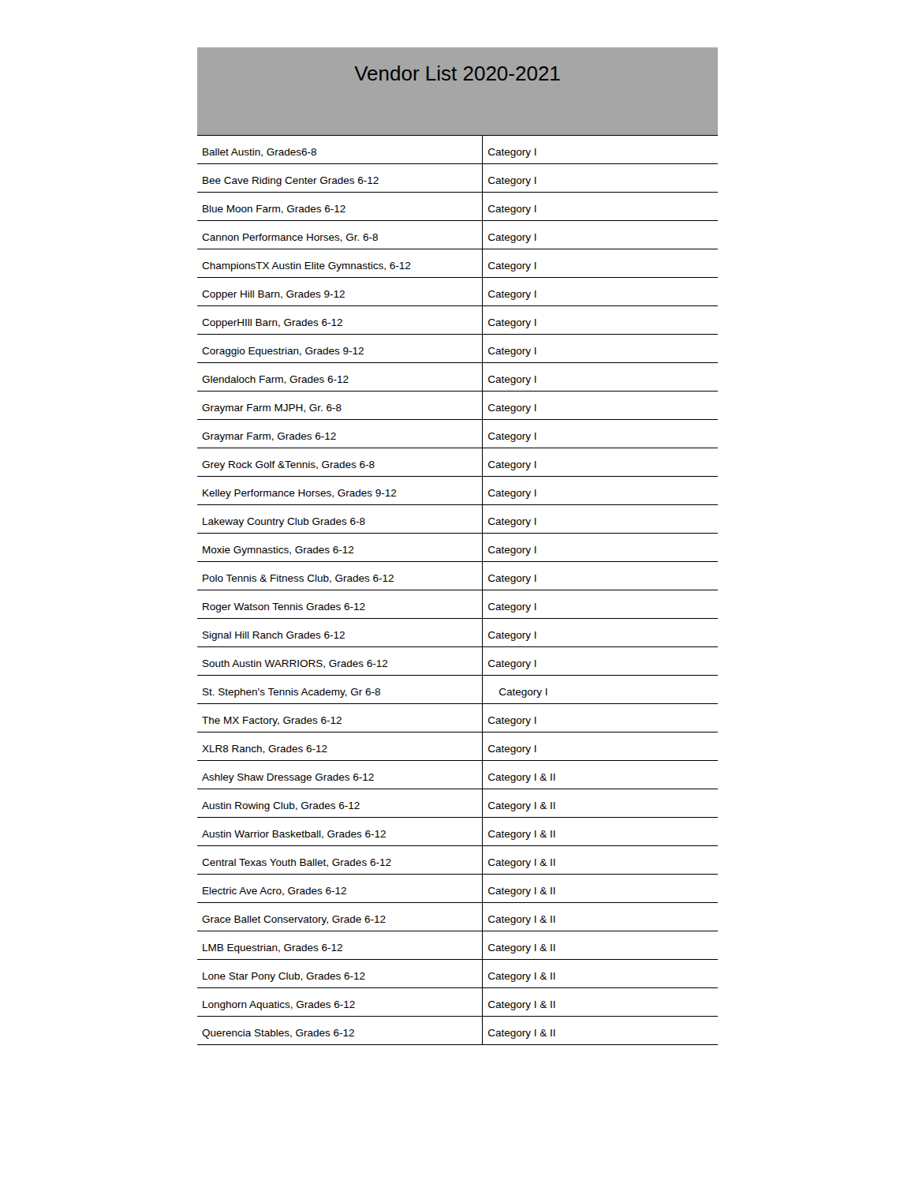Vendor List 2020-2021
| Ballet Austin, Grades6-8 | Category I |
| Bee Cave Riding Center Grades 6-12 | Category I |
| Blue Moon Farm, Grades 6-12 | Category I |
| Cannon Performance Horses, Gr. 6-8 | Category I |
| ChampionsTX Austin Elite Gymnastics, 6-12 | Category I |
| Copper Hill Barn, Grades 9-12 | Category I |
| CopperHIll Barn, Grades 6-12 | Category I |
| Coraggio Equestrian, Grades 9-12 | Category I |
| Glendaloch Farm, Grades 6-12 | Category I |
| Graymar Farm MJPH, Gr. 6-8 | Category I |
| Graymar Farm, Grades 6-12 | Category I |
| Grey Rock Golf &Tennis, Grades 6-8 | Category I |
| Kelley Performance Horses, Grades 9-12 | Category I |
| Lakeway Country Club Grades 6-8 | Category I |
| Moxie Gymnastics, Grades 6-12 | Category I |
| Polo Tennis & Fitness Club, Grades 6-12 | Category I |
| Roger Watson Tennis Grades 6-12 | Category I |
| Signal Hill Ranch Grades 6-12 | Category I |
| South Austin WARRIORS, Grades 6-12 | Category I |
| St. Stephen's Tennis Academy, Gr 6-8 | Category I |
| The MX Factory, Grades 6-12 | Category I |
| XLR8 Ranch, Grades 6-12 | Category I |
| Ashley Shaw Dressage Grades 6-12 | Category I & II |
| Austin Rowing Club, Grades 6-12 | Category I & II |
| Austin Warrior Basketball, Grades 6-12 | Category I & II |
| Central Texas Youth Ballet, Grades 6-12 | Category I & II |
| Electric Ave Acro, Grades 6-12 | Category I & II |
| Grace Ballet Conservatory, Grade 6-12 | Category I & II |
| LMB Equestrian, Grades 6-12 | Category I & II |
| Lone Star Pony Club, Grades 6-12 | Category I & II |
| Longhorn Aquatics, Grades 6-12 | Category I & II |
| Querencia Stables, Grades 6-12 | Category I & II |